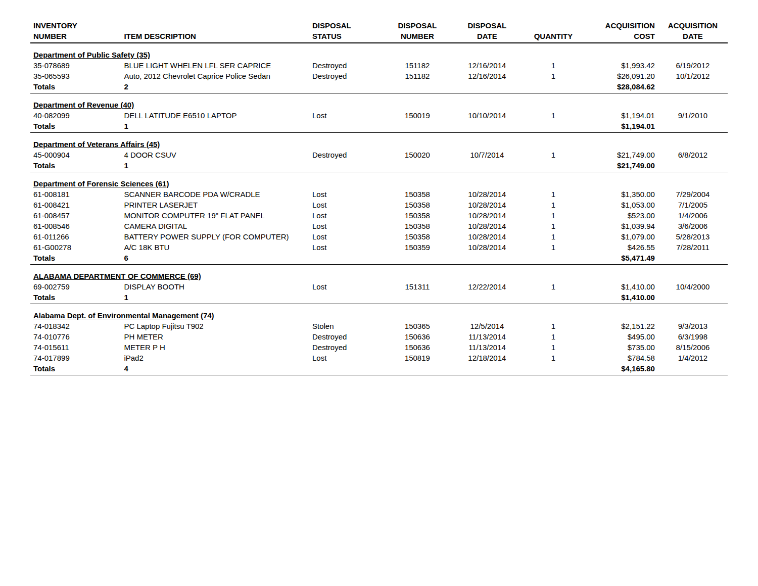| INVENTORY | | DISPOSAL | DISPOSAL | DISPOSAL | | ACQUISITION | ACQUISITION |
| --- | --- | --- | --- | --- | --- | --- | --- |
| NUMBER | ITEM DESCRIPTION | STATUS | NUMBER | DATE | QUANTITY | COST | DATE |
| Department of Public Safety (35) |
| 35-078689 | BLUE LIGHT WHELEN LFL SER CAPRICE | Destroyed | 151182 | 12/16/2014 | 1 | $1,993.42 | 6/19/2012 |
| 35-065593 | Auto, 2012 Chevrolet Caprice Police Sedan | Destroyed | 151182 | 12/16/2014 | 1 | $26,091.20 | 10/1/2012 |
| Totals | 2 | | | | | $28,084.62 | |
| Department of Revenue (40) |
| 40-082099 | DELL LATITUDE E6510 LAPTOP | Lost | 150019 | 10/10/2014 | 1 | $1,194.01 | 9/1/2010 |
| Totals | 1 | | | | | $1,194.01 | |
| Department of Veterans Affairs (45) |
| 45-000904 | 4 DOOR CSUV | Destroyed | 150020 | 10/7/2014 | 1 | $21,749.00 | 6/8/2012 |
| Totals | 1 | | | | | $21,749.00 | |
| Department of Forensic Sciences (61) |
| 61-008181 | SCANNER BARCODE PDA W/CRADLE | Lost | 150358 | 10/28/2014 | 1 | $1,350.00 | 7/29/2004 |
| 61-008421 | PRINTER LASERJET | Lost | 150358 | 10/28/2014 | 1 | $1,053.00 | 7/1/2005 |
| 61-008457 | MONITOR COMPUTER 19" FLAT PANEL | Lost | 150358 | 10/28/2014 | 1 | $523.00 | 1/4/2006 |
| 61-008546 | CAMERA DIGITAL | Lost | 150358 | 10/28/2014 | 1 | $1,039.94 | 3/6/2006 |
| 61-011266 | BATTERY POWER SUPPLY (FOR COMPUTER) | Lost | 150358 | 10/28/2014 | 1 | $1,079.00 | 5/28/2013 |
| 61-G00278 | A/C 18K BTU | Lost | 150359 | 10/28/2014 | 1 | $426.55 | 7/28/2011 |
| Totals | 6 | | | | | $5,471.49 | |
| ALABAMA DEPARTMENT OF COMMERCE (69) |
| 69-002759 | DISPLAY BOOTH | Lost | 151311 | 12/22/2014 | 1 | $1,410.00 | 10/4/2000 |
| Totals | 1 | | | | | $1,410.00 | |
| Alabama Dept. of Environmental Management (74) |
| 74-018342 | PC Laptop Fujitsu T902 | Stolen | 150365 | 12/5/2014 | 1 | $2,151.22 | 9/3/2013 |
| 74-010776 | PH METER | Destroyed | 150636 | 11/13/2014 | 1 | $495.00 | 6/3/1998 |
| 74-015611 | METER P H | Destroyed | 150636 | 11/13/2014 | 1 | $735.00 | 8/15/2006 |
| 74-017899 | iPad2 | Lost | 150819 | 12/18/2014 | 1 | $784.58 | 1/4/2012 |
| Totals | 4 | | | | | $4,165.80 | |